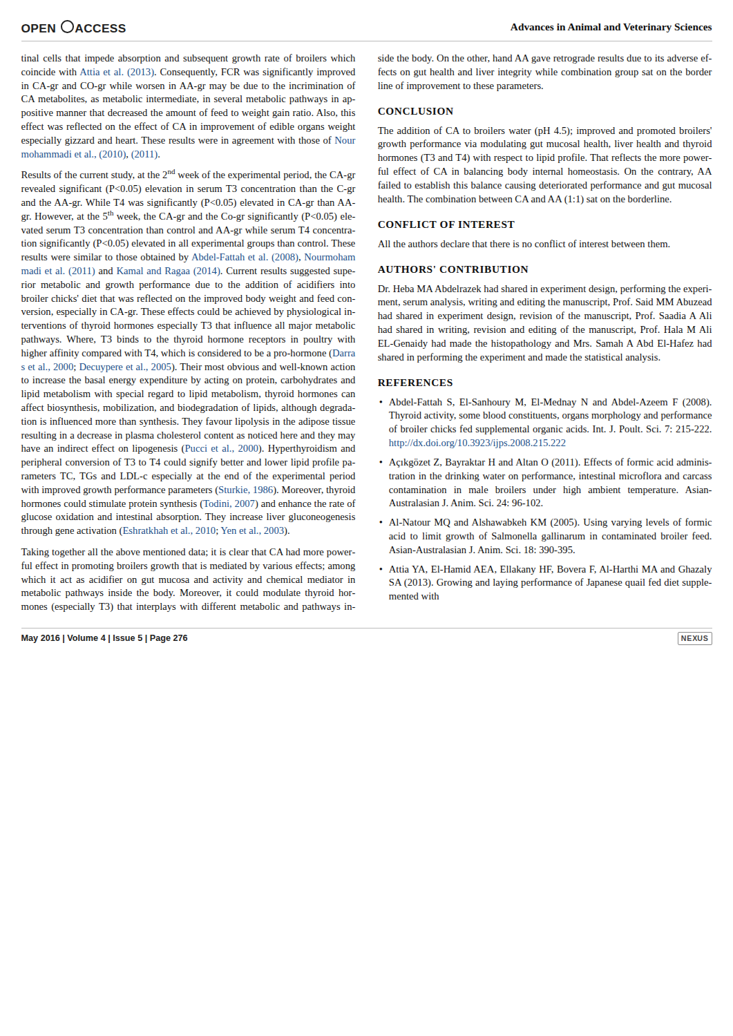OPEN ACCESS
Advances in Animal and Veterinary Sciences
tinal cells that impede absorption and subsequent growth rate of broilers which coincide with Attia et al. (2013). Consequently, FCR was significantly improved in CA-gr and CO-gr while worsen in AA-gr may be due to the incrimination of CA metabolites, as metabolic intermediate, in several metabolic pathways in appositive manner that decreased the amount of feed to weight gain ratio. Also, this effect was reflected on the effect of CA in improvement of edible organs weight especially gizzard and heart. These results were in agreement with those of Nourmohammadi et al., (2010), (2011).
Results of the current study, at the 2nd week of the experimental period, the CA-gr revealed significant (P<0.05) elevation in serum T3 concentration than the C-gr and the AA-gr. While T4 was significantly (P<0.05) elevated in CA-gr than AA-gr. However, at the 5th week, the CA-gr and the Co-gr significantly (P<0.05) elevated serum T3 concentration than control and AA-gr while serum T4 concentration significantly (P<0.05) elevated in all experimental groups than control. These results were similar to those obtained by Abdel-Fattah et al. (2008), Nourmohammadi et al. (2011) and Kamal and Ragaa (2014). Current results suggested superior metabolic and growth performance due to the addition of acidifiers into broiler chicks' diet that was reflected on the improved body weight and feed conversion, especially in CA-gr. These effects could be achieved by physiological interventions of thyroid hormones especially T3 that influence all major metabolic pathways. Where, T3 binds to the thyroid hormone receptors in poultry with higher affinity compared with T4, which is considered to be a pro-hormone (Darras et al., 2000; Decuypere et al., 2005). Their most obvious and well-known action to increase the basal energy expenditure by acting on protein, carbohydrates and lipid metabolism with special regard to lipid metabolism, thyroid hormones can affect biosynthesis, mobilization, and biodegradation of lipids, although degradation is influenced more than synthesis. They favour lipolysis in the adipose tissue resulting in a decrease in plasma cholesterol content as noticed here and they may have an indirect effect on lipogenesis (Pucci et al., 2000). Hyperthyroidism and peripheral conversion of T3 to T4 could signify better and lower lipid profile parameters TC, TGs and LDL-c especially at the end of the experimental period with improved growth performance parameters (Sturkie, 1986). Moreover, thyroid hormones could stimulate protein synthesis (Todini, 2007) and enhance the rate of glucose oxidation and intestinal absorption. They increase liver gluconeogenesis through gene activation (Eshratkhah et al., 2010; Yen et al., 2003).
Taking together all the above mentioned data; it is clear that CA had more powerful effect in promoting broilers growth that is mediated by various effects; among which it act as acidifier on gut mucosa and activity and chemical mediator in metabolic pathways inside the body. Moreover, it could modulate thyroid hormones (especially T3) that interplays with different metabolic and pathways inside the body. On the other, hand AA gave retrograde results due to its adverse effects on gut health and liver integrity while combination group sat on the border line of improvement to these parameters.
CONCLUSION
The addition of CA to broilers water (pH 4.5); improved and promoted broilers' growth performance via modulating gut mucosal health, liver health and thyroid hormones (T3 and T4) with respect to lipid profile. That reflects the more powerful effect of CA in balancing body internal homeostasis. On the contrary, AA failed to establish this balance causing deteriorated performance and gut mucosal health. The combination between CA and AA (1:1) sat on the borderline.
CONFLICT OF INTEREST
All the authors declare that there is no conflict of interest between them.
AUTHORS' CONTRIBUTION
Dr. Heba MA Abdelrazek had shared in experiment design, performing the experiment, serum analysis, writing and editing the manuscript, Prof. Said MM Abuzead had shared in experiment design, revision of the manuscript, Prof. Saadia A Ali had shared in writing, revision and editing of the manuscript, Prof. Hala M Ali EL-Genaidy had made the histopathology and Mrs. Samah A Abd El-Hafez had shared in performing the experiment and made the statistical analysis.
REFERENCES
Abdel-Fattah S, El-Sanhoury M, El-Mednay N and Abdel-Azeem F (2008). Thyroid activity, some blood constituents, organs morphology and performance of broiler chicks fed supplemental organic acids. Int. J. Poult. Sci. 7: 215-222. http://dx.doi.org/10.3923/ijps.2008.215.222
Açıkgözet Z, Bayraktar H and Altan O (2011). Effects of formic acid administration in the drinking water on performance, intestinal microflora and carcass contamination in male broilers under high ambient temperature. Asian-Australasian J. Anim. Sci. 24: 96-102.
Al-Natour MQ and Alshawabkeh KM (2005). Using varying levels of formic acid to limit growth of Salmonella gallinarum in contaminated broiler feed. Asian-Australasian J. Anim. Sci. 18: 390-395.
Attia YA, El-Hamid AEA, Ellakany HF, Bovera F, Al-Harthi MA and Ghazaly SA (2013). Growing and laying performance of Japanese quail fed diet supplemented with
May 2016 | Volume 4 | Issue 5 | Page 276
NEXUS